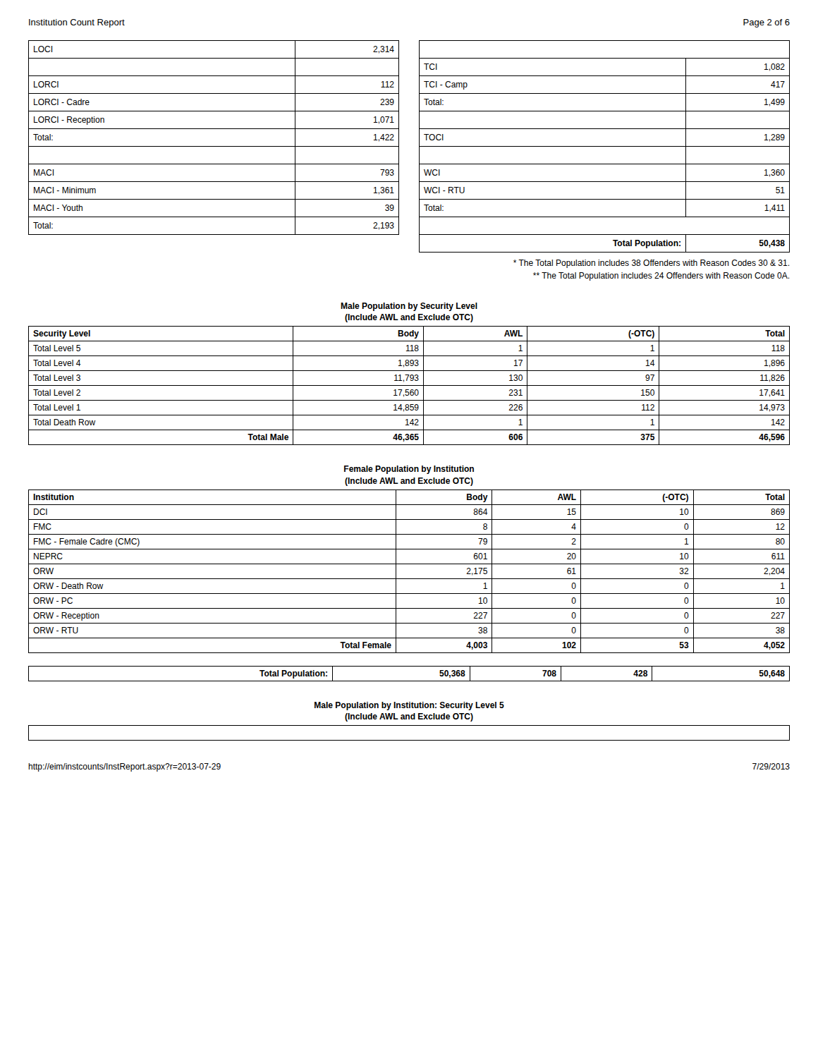Institution Count Report Page 2 of 6
| / LOCI / 2,314 / / LORCI / 112 / / LORCI - Cadre / 239 / / LORCI - Reception / 1,071 / / Total: / 1,422 / / MACI / 793 / / MACI - Minimum / 1,361 / / MACI - Youth / 39 / / Total: / 2,193 / | | / TCI / 1,082 / / TCI - Camp / 417 / / Total: / 1,499 / / TOCI / 1,289 / / WCI / 1,360 / / WCI - RTU / 51 / / Total: / 1,411 / / Total Population: / 50,438 / |
* The Total Population includes 38 Offenders with Reason Codes 30 & 31.
** The Total Population includes 24 Offenders with Reason Code 0A.
Male Population by Security Level
(Include AWL and Exclude OTC)
| Security Level | Body | AWL | (-OTC) | Total |
| --- | --- | --- | --- | --- |
| Total Level 5 | 118 | 1 | 1 | 118 |
| Total Level 4 | 1,893 | 17 | 14 | 1,896 |
| Total Level 3 | 11,793 | 130 | 97 | 11,826 |
| Total Level 2 | 17,560 | 231 | 150 | 17,641 |
| Total Level 1 | 14,859 | 226 | 112 | 14,973 |
| Total Death Row | 142 | 1 | 1 | 142 |
| Total Male | 46,365 | 606 | 375 | 46,596 |
Female Population by Institution
(Include AWL and Exclude OTC)
| Institution | Body | AWL | (-OTC) | Total |
| --- | --- | --- | --- | --- |
| DCI | 864 | 15 | 10 | 869 |
| FMC | 8 | 4 | 0 | 12 |
| FMC - Female Cadre (CMC) | 79 | 2 | 1 | 80 |
| NEPRC | 601 | 20 | 10 | 611 |
| ORW | 2,175 | 61 | 32 | 2,204 |
| ORW - Death Row | 1 | 0 | 0 | 1 |
| ORW - PC | 10 | 0 | 0 | 10 |
| ORW - Reception | 227 | 0 | 0 | 227 |
| ORW - RTU | 38 | 0 | 0 | 38 |
| Total Female | 4,003 | 102 | 53 | 4,052 |
| Total Population: | 50,368 | 708 | 428 | 50,648 |
Male Population by Institution: Security Level 5
(Include AWL and Exclude OTC)
http://eim/instcounts/InstReport.aspx?r=2013-07-29 7/29/2013